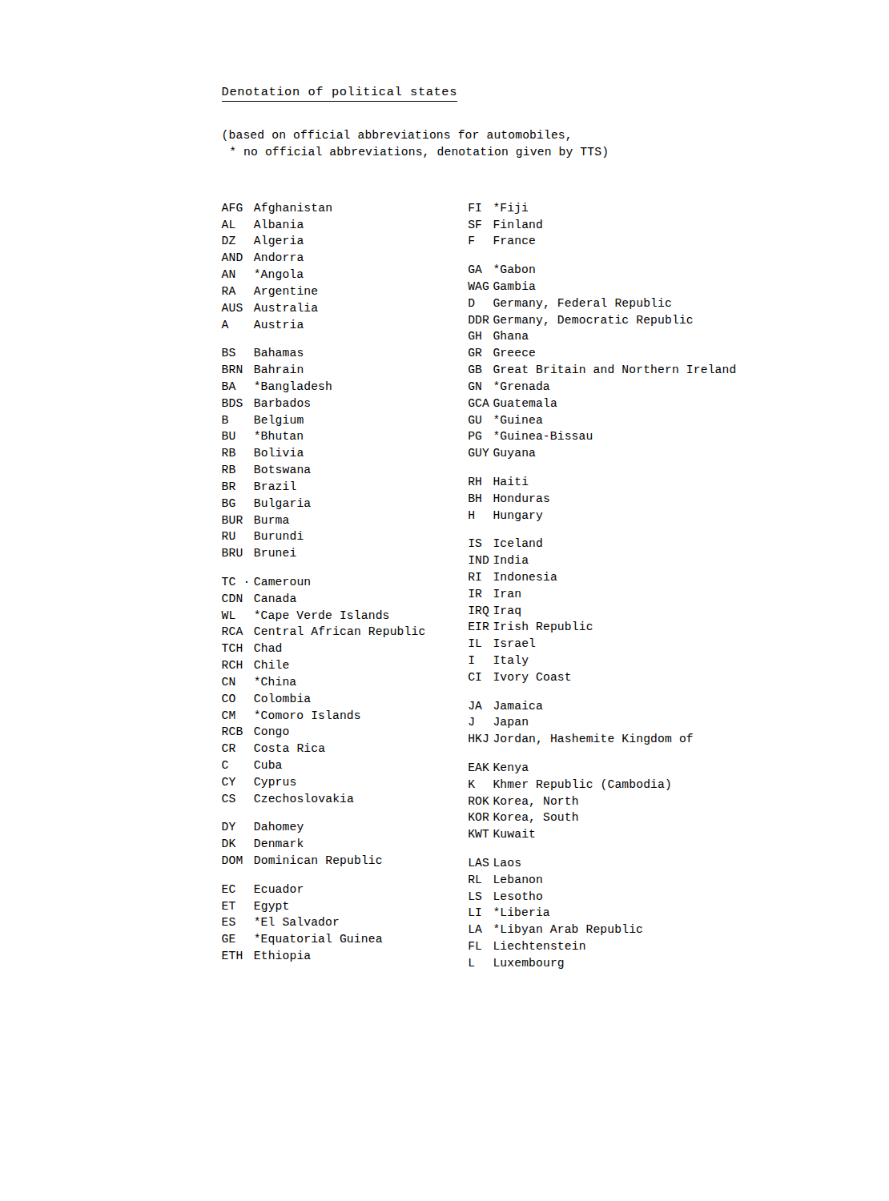Denotation of political states
(based on official abbreviations for automobiles,
* no official abbreviations, denotation given by TTS)
| AFG | Afghanistan |
| AL | Albania |
| DZ | Algeria |
| AND | Andorra |
| AN | * Angola |
| RA | Argentine |
| AUS | Australia |
| A | Austria |
| BS | Bahamas |
| BRN | Bahrain |
| BA | * Bangladesh |
| BDS | Barbados |
| B | Belgium |
| BU | * Bhutan |
| RB | Bolivia |
| RB | Botswana |
| BR | Brazil |
| BG | Bulgaria |
| BUR | Burma |
| RU | Burundi |
| BRU | Brunei |
| TC · | Cameroun |
| CDN | Canada |
| WL | * Cape Verde Islands |
| RCA | Central African Republic |
| TCH | Chad |
| RCH | Chile |
| CN | * China |
| CO | Colombia |
| CM | * Comoro Islands |
| RCB | Congo |
| CR | Costa Rica |
| C | Cuba |
| CY | Cyprus |
| CS | Czechoslovakia |
| DY | Dahomey |
| DK | Denmark |
| DOM | Dominican Republic |
| EC | Ecuador |
| ET | Egypt |
| ES | * El Salvador |
| GE | * Equatorial Guinea |
| ETH | Ethiopia |
| FI | * Fiji |
| SF | Finland |
| F | France |
| GA | * Gabon |
| WAG | Gambia |
| D | Germany, Federal Republic |
| DDR | Germany, Democratic Republic |
| GH | Ghana |
| GR | Greece |
| GB | Great Britain and Northern Ireland |
| GN | * Grenada |
| GCA | Guatemala |
| GU | * Guinea |
| PG | * Guinea-Bissau |
| GUY | Guyana |
| RH | Haiti |
| BH | Honduras |
| H | Hungary |
| IS | Iceland |
| IND | India |
| RI | Indonesia |
| IR | Iran |
| IRQ | Iraq |
| EIR | Irish Republic |
| IL | Israel |
| I | Italy |
| CI | Ivory Coast |
| JA | Jamaica |
| J | Japan |
| HKJ | Jordan, Hashemite Kingdom of |
| EAK | Kenya |
| K | Khmer Republic (Cambodia) |
| ROK | Korea, North |
| KOR | Korea, South |
| KWT | Kuwait |
| LAS | Laos |
| RL | Lebanon |
| LS | Lesotho |
| LI | * Liberia |
| LA | * Libyan Arab Republic |
| FL | Liechtenstein |
| L | Luxembourg |